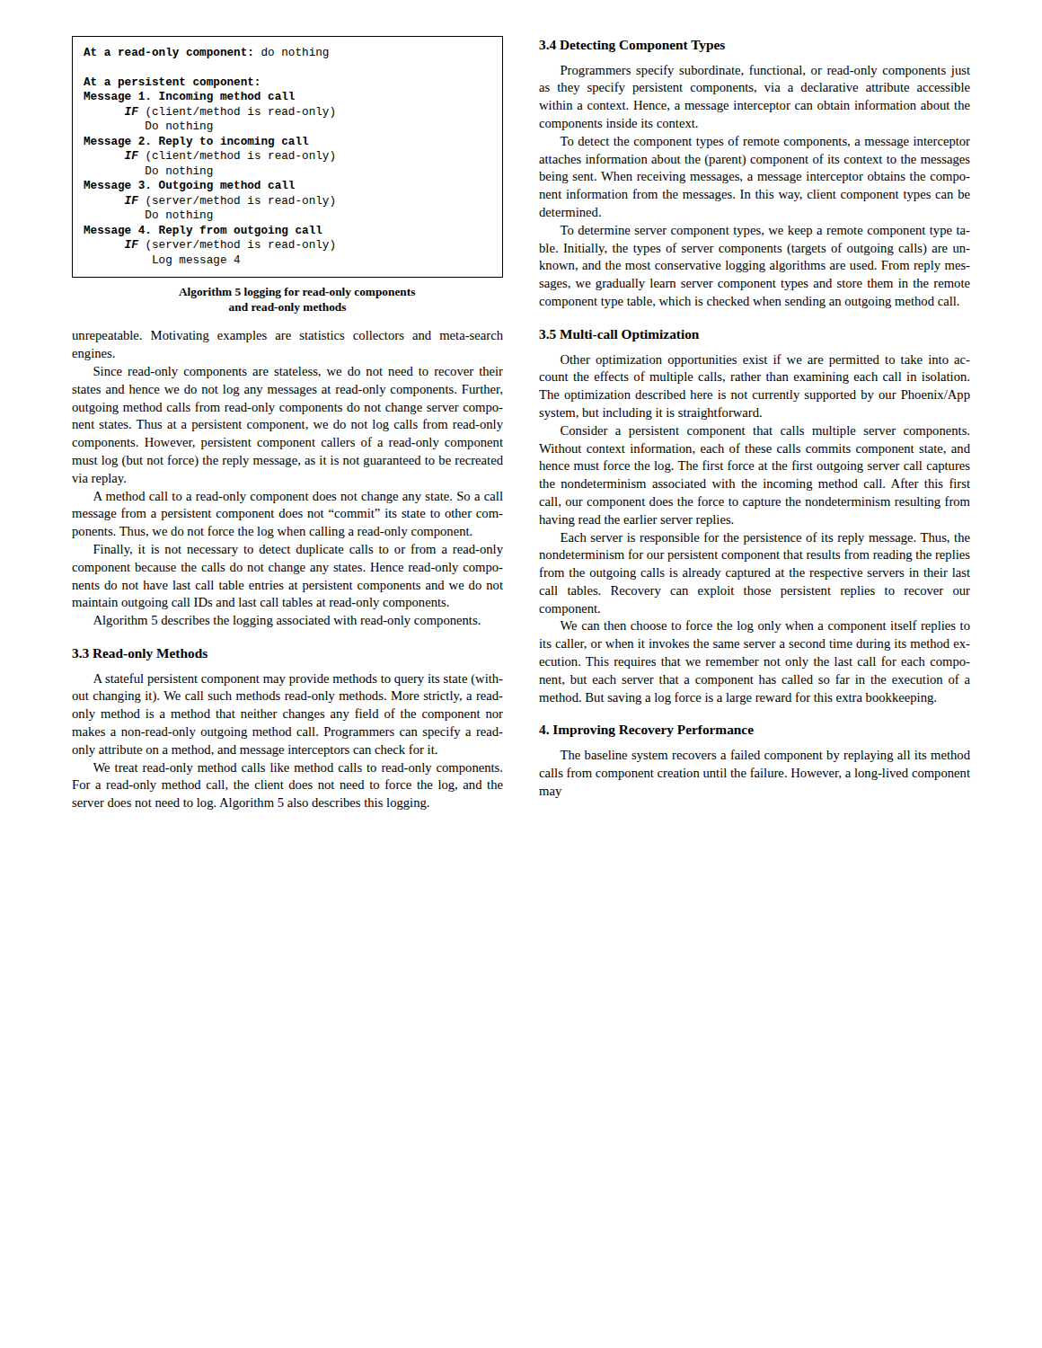At a read-only component: do nothing

At a persistent component:
Message 1. Incoming method call
      IF (client/method is read-only)
         Do nothing
Message 2. Reply to incoming call
      IF (client/method is read-only)
         Do nothing
Message 3. Outgoing method call
      IF (server/method is read-only)
         Do nothing
Message 4. Reply from outgoing call
      IF (server/method is read-only)
          Log message 4
Algorithm 5 logging for read-only components
and read-only methods
unrepeatable. Motivating examples are statistics collectors and meta-search engines.
Since read-only components are stateless, we do not need to recover their states and hence we do not log any messages at read-only components. Further, outgoing method calls from read-only components do not change server component states. Thus at a persistent component, we do not log calls from read-only components. However, persistent component callers of a read-only component must log (but not force) the reply message, as it is not guaranteed to be recreated via replay.
A method call to a read-only component does not change any state. So a call message from a persistent component does not “commit” its state to other components. Thus, we do not force the log when calling a read-only component.
Finally, it is not necessary to detect duplicate calls to or from a read-only component because the calls do not change any states. Hence read-only components do not have last call table entries at persistent components and we do not maintain outgoing call IDs and last call tables at read-only components.
Algorithm 5 describes the logging associated with read-only components.
3.3 Read-only Methods
A stateful persistent component may provide methods to query its state (without changing it). We call such methods read-only methods. More strictly, a read-only method is a method that neither changes any field of the component nor makes a non-read-only outgoing method call. Programmers can specify a read-only attribute on a method, and message interceptors can check for it.
We treat read-only method calls like method calls to read-only components. For a read-only method call, the client does not need to force the log, and the server does not need to log. Algorithm 5 also describes this logging.
3.4 Detecting Component Types
Programmers specify subordinate, functional, or read-only components just as they specify persistent components, via a declarative attribute accessible within a context. Hence, a message interceptor can obtain information about the components inside its context.
To detect the component types of remote components, a message interceptor attaches information about the (parent) component of its context to the messages being sent. When receiving messages, a message interceptor obtains the component information from the messages. In this way, client component types can be determined.
To determine server component types, we keep a remote component type table. Initially, the types of server components (targets of outgoing calls) are unknown, and the most conservative logging algorithms are used. From reply messages, we gradually learn server component types and store them in the remote component type table, which is checked when sending an outgoing method call.
3.5 Multi-call Optimization
Other optimization opportunities exist if we are permitted to take into account the effects of multiple calls, rather than examining each call in isolation. The optimization described here is not currently supported by our Phoenix/App system, but including it is straightforward.
Consider a persistent component that calls multiple server components. Without context information, each of these calls commits component state, and hence must force the log. The first force at the first outgoing server call captures the nondeterminism associated with the incoming method call. After this first call, our component does the force to capture the nondeterminism resulting from having read the earlier server replies.
Each server is responsible for the persistence of its reply message. Thus, the nondeterminism for our persistent component that results from reading the replies from the outgoing calls is already captured at the respective servers in their last call tables. Recovery can exploit those persistent replies to recover our component.
We can then choose to force the log only when a component itself replies to its caller, or when it invokes the same server a second time during its method execution. This requires that we remember not only the last call for each component, but each server that a component has called so far in the execution of a method. But saving a log force is a large reward for this extra bookkeeping.
4. Improving Recovery Performance
The baseline system recovers a failed component by replaying all its method calls from component creation until the failure. However, a long-lived component may